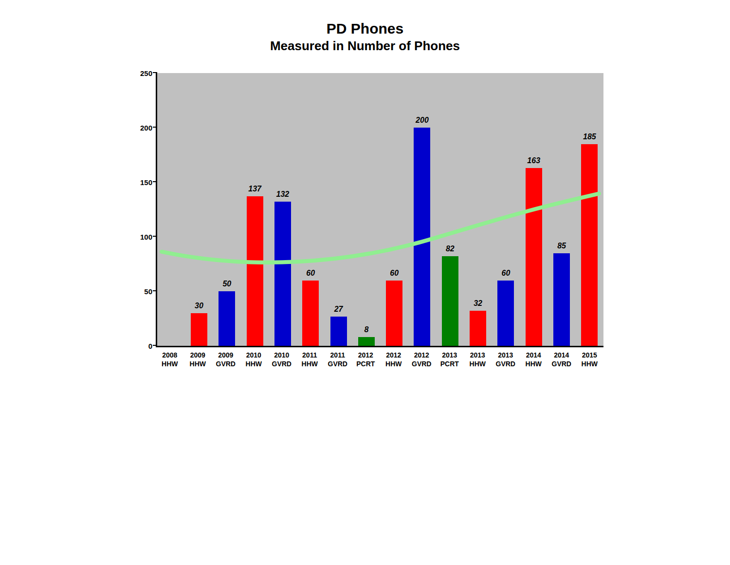PD PhonesMeasured in Number of Phones
0
50
100
150
200
250
30
50
137
132
60
27
8
60
200
82
32
60
163
85
185
2008 HHW
2009 HHW
2009 GVRD
2010 HHW
2010 GVRD
2011 HHW
2011 GVRD
2012 PCRT
2012 HHW
2012 GVRD
2013 PCRT
2013 HHW
2013 GVRD
2014 HHW
2014 GVRD
2015 HHW